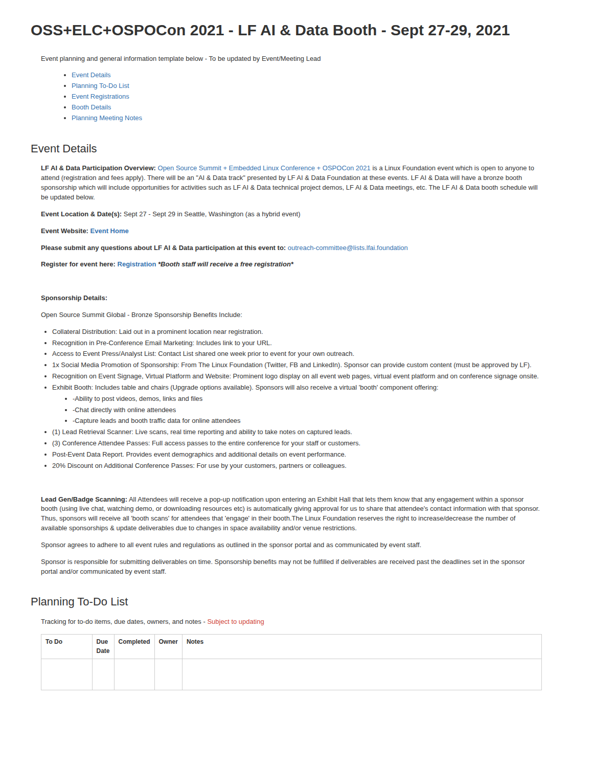OSS+ELC+OSPOCon 2021 - LF AI & Data Booth - Sept 27-29, 2021
Event planning and general information template below - To be updated by Event/Meeting Lead
Event Details
Planning To-Do List
Event Registrations
Booth Details
Planning Meeting Notes
Event Details
LF AI & Data Participation Overview: Open Source Summit + Embedded Linux Conference + OSPOCon 2021 is a Linux Foundation event which is open to anyone to attend (registration and fees apply). There will be an "AI & Data track" presented by LF AI & Data Foundation at these events. LF AI & Data will have a bronze booth sponsorship which will include opportunities for activities such as LF AI & Data technical project demos, LF AI & Data meetings, etc. The LF AI & Data booth schedule will be updated below.
Event Location & Date(s): Sept 27 - Sept 29 in Seattle, Washington (as a hybrid event)
Event Website: Event Home
Please submit any questions about LF AI & Data participation at this event to: outreach-committee@lists.lfai.foundation
Register for event here: Registration *Booth staff will receive a free registration*
Sponsorship Details:
Open Source Summit Global - Bronze Sponsorship Benefits Include:
Collateral Distribution: Laid out in a prominent location near registration.
Recognition in Pre-Conference Email Marketing: Includes link to your URL.
Access to Event Press/Analyst List: Contact List shared one week prior to event for your own outreach.
1x Social Media Promotion of Sponsorship: From The Linux Foundation (Twitter, FB and LinkedIn). Sponsor can provide custom content (must be approved by LF).
Recognition on Event Signage, Virtual Platform and Website: Prominent logo display on all event web pages, virtual event platform and on conference signage onsite.
Exhibit Booth: Includes table and chairs (Upgrade options available). Sponsors will also receive a virtual 'booth' component offering:
-Ability to post videos, demos, links and files
-Chat directly with online attendees
-Capture leads and booth traffic data for online attendees
(1) Lead Retrieval Scanner: Live scans, real time reporting and ability to take notes on captured leads.
(3) Conference Attendee Passes: Full access passes to the entire conference for your staff or customers.
Post-Event Data Report. Provides event demographics and additional details on event performance.
20% Discount on Additional Conference Passes: For use by your customers, partners or colleagues.
Lead Gen/Badge Scanning: All Attendees will receive a pop-up notification upon entering an Exhibit Hall that lets them know that any engagement within a sponsor booth (using live chat, watching demo, or downloading resources etc) is automatically giving approval for us to share that attendee's contact information with that sponsor. Thus, sponsors will receive all 'booth scans' for attendees that 'engage' in their booth.The Linux Foundation reserves the right to increase/decrease the number of available sponsorships & update deliverables due to changes in space availability and/or venue restrictions.
Sponsor agrees to adhere to all event rules and regulations as outlined in the sponsor portal and as communicated by event staff.
Sponsor is responsible for submitting deliverables on time. Sponsorship benefits may not be fulfilled if deliverables are received past the deadlines set in the sponsor portal and/or communicated by event staff.
Planning To-Do List
Tracking for to-do items, due dates, owners, and notes - Subject to updating
| To Do | Due Date | Completed | Owner | Notes |
| --- | --- | --- | --- | --- |